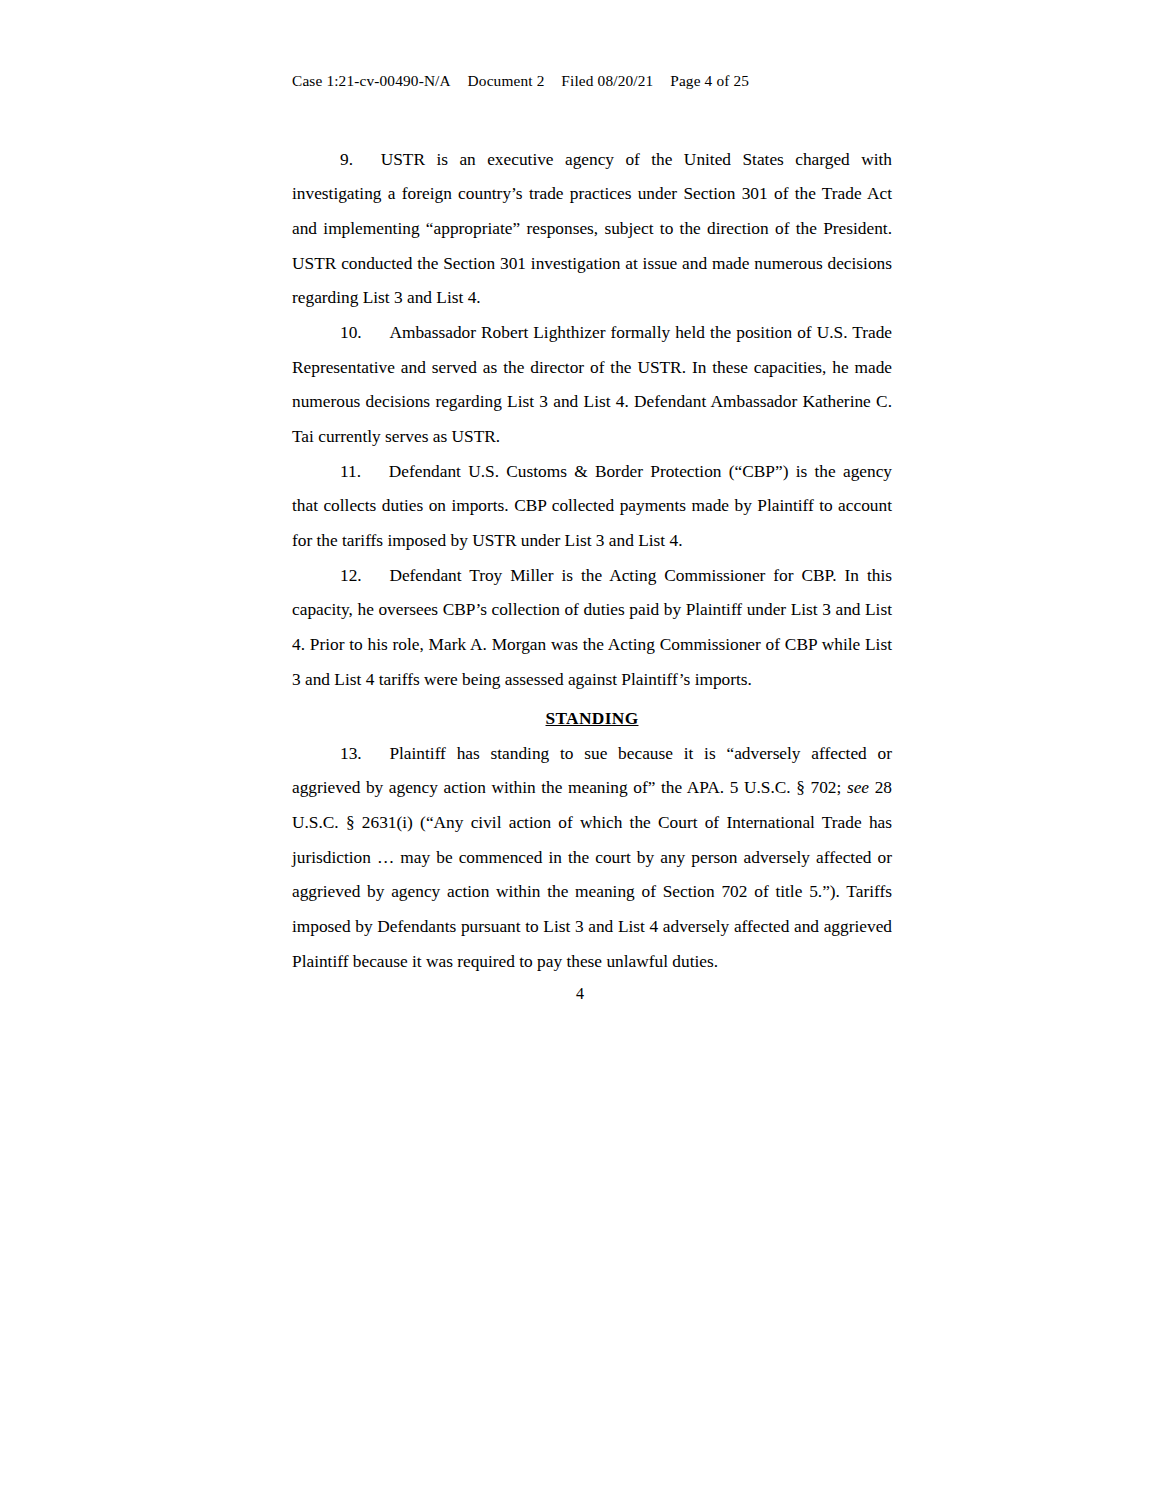Case 1:21-cv-00490-N/A Document 2 Filed 08/20/21 Page 4 of 25
9. USTR is an executive agency of the United States charged with investigating a foreign country’s trade practices under Section 301 of the Trade Act and implementing “appropriate” responses, subject to the direction of the President. USTR conducted the Section 301 investigation at issue and made numerous decisions regarding List 3 and List 4.
10. Ambassador Robert Lighthizer formally held the position of U.S. Trade Representative and served as the director of the USTR. In these capacities, he made numerous decisions regarding List 3 and List 4. Defendant Ambassador Katherine C. Tai currently serves as USTR.
11. Defendant U.S. Customs & Border Protection (“CBP”) is the agency that collects duties on imports. CBP collected payments made by Plaintiff to account for the tariffs imposed by USTR under List 3 and List 4.
12. Defendant Troy Miller is the Acting Commissioner for CBP. In this capacity, he oversees CBP’s collection of duties paid by Plaintiff under List 3 and List 4. Prior to his role, Mark A. Morgan was the Acting Commissioner of CBP while List 3 and List 4 tariffs were being assessed against Plaintiff’s imports.
STANDING
13. Plaintiff has standing to sue because it is “adversely affected or aggrieved by agency action within the meaning of” the APA. 5 U.S.C. § 702; see 28 U.S.C. § 2631(i) (“Any civil action of which the Court of International Trade has jurisdiction … may be commenced in the court by any person adversely affected or aggrieved by agency action within the meaning of Section 702 of title 5.”). Tariffs imposed by Defendants pursuant to List 3 and List 4 adversely affected and aggrieved Plaintiff because it was required to pay these unlawful duties.
4